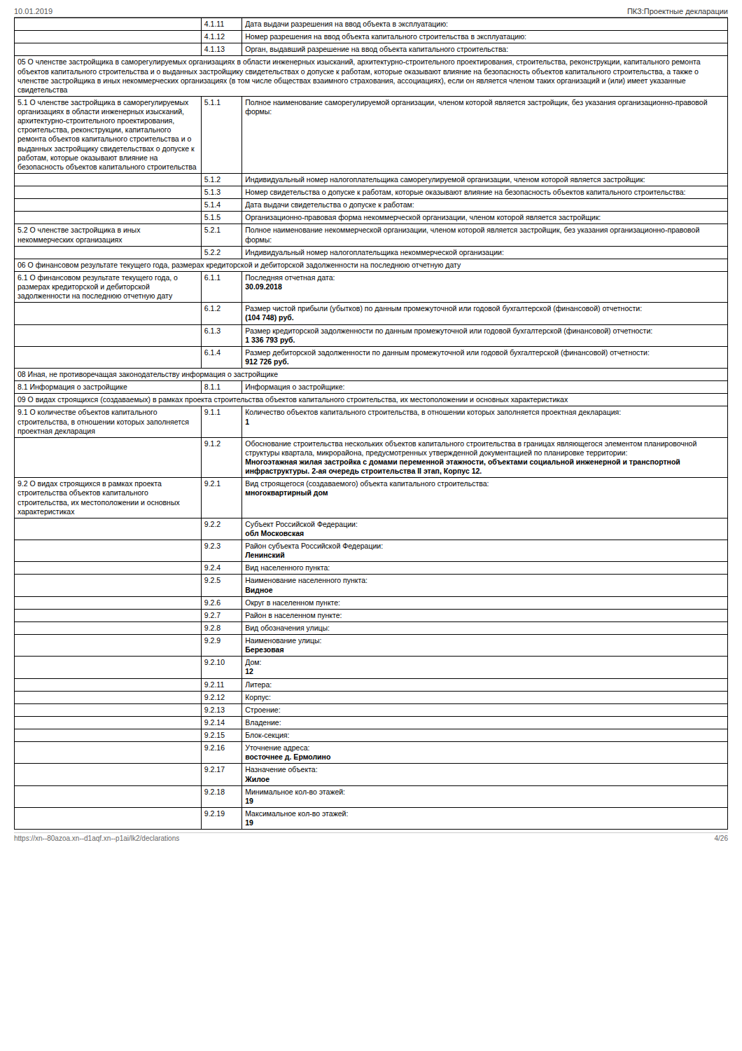10.01.2019 ПКЗ:Проектные декларации
| | 4.1.11 | Дата выдачи разрешения на ввод объекта в эксплуатацию: |
| | 4.1.12 | Номер разрешения на ввод объекта капитального строительства в эксплуатацию: |
| | 4.1.13 | Орган, выдавший разрешение на ввод объекта капитального строительства: |
| 05 О членстве застройщика в саморегулируемых организациях в области инженерных изысканий, архитектурно-строительного проектирования, строительства, реконструкции, капитального ремонта объектов капитального строительства и о выданных застройщику свидетельствах о допуске к работам, которые оказывают влияние на безопасность объектов капитального строительства, а также о членстве застройщика в иных некоммерческих организациях (в том числе обществах взаимного страхования, ассоциациях), если он является членом таких организаций и (или) имеет указанные свидетельства |
| 5.1 О членстве застройщика в саморегулируемых организациях в области инженерных изысканий, архитектурно-строительного проектирования, строительства, реконструкции, капитального ремонта объектов капитального строительства и о выданных застройщику свидетельствах о допуске к работам, которые оказывают влияние на безопасность объектов капитального строительства | 5.1.1 | Полное наименование саморегулируемой организации, членом которой является застройщик, без указания организационно-правовой формы: |
| | 5.1.2 | Индивидуальный номер налогоплательщика саморегулируемой организации, членом которой является застройщик: |
| | 5.1.3 | Номер свидетельства о допуске к работам, которые оказывают влияние на безопасность объектов капитального строительства: |
| | 5.1.4 | Дата выдачи свидетельства о допуске к работам: |
| | 5.1.5 | Организационно-правовая форма некоммерческой организации, членом которой является застройщик: |
| 5.2 О членстве застройщика в иных некоммерческих организациях | 5.2.1 | Полное наименование некоммерческой организации, членом которой является застройщик, без указания организационно-правовой формы: |
| | 5.2.2 | Индивидуальный номер налогоплательщика некоммерческой организации: |
| 06 О финансовом результате текущего года, размерах кредиторской и дебиторской задолженности на последнюю отчетную дату |
| 6.1 О финансовом результате текущего года, о размерах кредиторской и дебиторской задолженности на последнюю отчетную дату | 6.1.1 | Последняя отчетная дата: 30.09.2018 |
| | 6.1.2 | Размер чистой прибыли (убытков) по данным промежуточной или годовой бухгалтерской (финансовой) отчетности: (104 748) руб. |
| | 6.1.3 | Размер кредиторской задолженности по данным промежуточной или годовой бухгалтерской (финансовой) отчетности: 1 336 793 руб. |
| | 6.1.4 | Размер дебиторской задолженности по данным промежуточной или годовой бухгалтерской (финансовой) отчетности: 912 726 руб. |
| 08 Иная, не противоречащая законодательству информация о застройщике |
| 8.1 Информация о застройщике | 8.1.1 | Информация о застройщике: |
| 09 О видах строящихся (создаваемых) в рамках проекта строительства объектов капитального строительства, их местоположении и основных характеристиках |
| 9.1 О количестве объектов капитального строительства, в отношении которых заполняется проектная декларация | 9.1.1 | Количество объектов капитального строительства, в отношении которых заполняется проектная декларация: 1 |
| | 9.1.2 | Обоснование строительства нескольких объектов капитального строительства в границах являющегося элементом планировочной структуры квартала, микрорайона, предусмотренных утвержденной документацией по планировке территории: Многоэтажная жилая застройка с домами переменной этажности, объектами социальной инженерной и транспортной инфраструктуры. 2-ая очередь строительства II этап, Корпус 12. |
| 9.2 О видах строящихся в рамках проекта строительства объектов капитального строительства, их местоположении и основных характеристиках | 9.2.1 | Вид строящегося (создаваемого) объекта капитального строительства: многоквартирный дом |
| | 9.2.2 | Субъект Российской Федерации: обл Московская |
| | 9.2.3 | Район субъекта Российской Федерации: Ленинский |
| | 9.2.4 | Вид населенного пункта: |
| | 9.2.5 | Наименование населенного пункта: Видное |
| | 9.2.6 | Округ в населенном пункте: |
| | 9.2.7 | Район в населенном пункте: |
| | 9.2.8 | Вид обозначения улицы: |
| | 9.2.9 | Наименование улицы: Березовая |
| | 9.2.10 | Дом: 12 |
| | 9.2.11 | Литера: |
| | 9.2.12 | Корпус: |
| | 9.2.13 | Строение: |
| | 9.2.14 | Владение: |
| | 9.2.15 | Блок-секция: |
| | 9.2.16 | Уточнение адреса: восточнее д. Ермолино |
| | 9.2.17 | Назначение объекта: Жилое |
| | 9.2.18 | Минимальное кол-во этажей: 19 |
| | 9.2.19 | Максимальное кол-во этажей: 19 |
https://xn--80azoa.xn--d1aqf.xn--p1ai/lk2/declarations 4/26